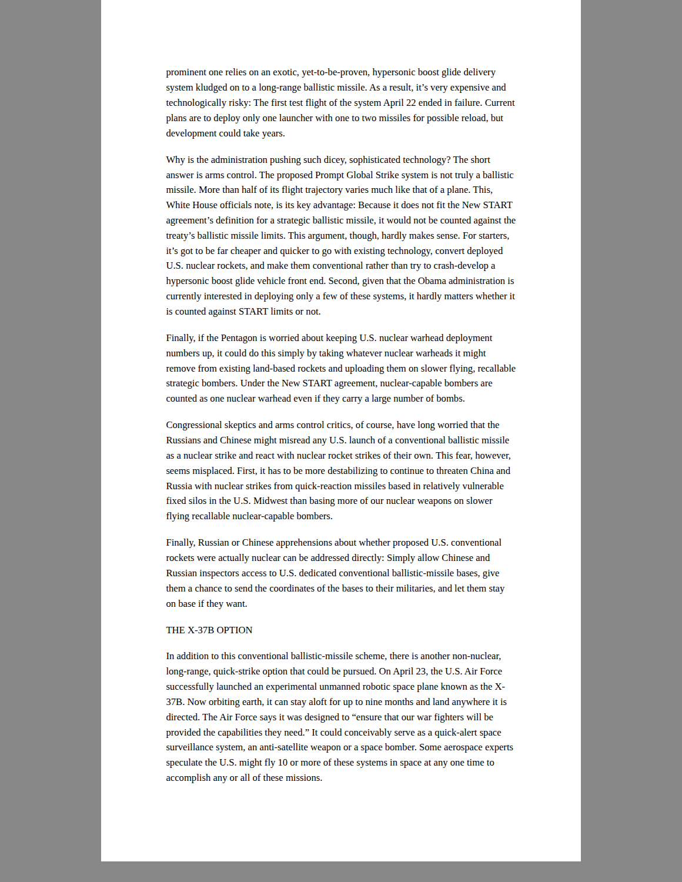prominent one relies on an exotic, yet-to-be-proven, hypersonic boost glide delivery system kludged on to a long-range ballistic missile. As a result, it’s very expensive and technologically risky: The first test flight of the system April 22 ended in failure. Current plans are to deploy only one launcher with one to two missiles for possible reload, but development could take years.
Why is the administration pushing such dicey, sophisticated technology? The short answer is arms control. The proposed Prompt Global Strike system is not truly a ballistic missile. More than half of its flight trajectory varies much like that of a plane. This, White House officials note, is its key advantage: Because it does not fit the New START agreement’s definition for a strategic ballistic missile, it would not be counted against the treaty’s ballistic missile limits. This argument, though, hardly makes sense. For starters, it’s got to be far cheaper and quicker to go with existing technology, convert deployed U.S. nuclear rockets, and make them conventional rather than try to crash-develop a hypersonic boost glide vehicle front end. Second, given that the Obama administration is currently interested in deploying only a few of these systems, it hardly matters whether it is counted against START limits or not.
Finally, if the Pentagon is worried about keeping U.S. nuclear warhead deployment numbers up, it could do this simply by taking whatever nuclear warheads it might remove from existing land-based rockets and uploading them on slower flying, recallable strategic bombers. Under the New START agreement, nuclear-capable bombers are counted as one nuclear warhead even if they carry a large number of bombs.
Congressional skeptics and arms control critics, of course, have long worried that the Russians and Chinese might misread any U.S. launch of a conventional ballistic missile as a nuclear strike and react with nuclear rocket strikes of their own. This fear, however, seems misplaced. First, it has to be more destabilizing to continue to threaten China and Russia with nuclear strikes from quick-reaction missiles based in relatively vulnerable fixed silos in the U.S. Midwest than basing more of our nuclear weapons on slower flying recallable nuclear-capable bombers.
Finally, Russian or Chinese apprehensions about whether proposed U.S. conventional rockets were actually nuclear can be addressed directly: Simply allow Chinese and Russian inspectors access to U.S. dedicated conventional ballistic-missile bases, give them a chance to send the coordinates of the bases to their militaries, and let them stay on base if they want.
THE X-37B OPTION
In addition to this conventional ballistic-missile scheme, there is another non-nuclear, long-range, quick-strike option that could be pursued. On April 23, the U.S. Air Force successfully launched an experimental unmanned robotic space plane known as the X-37B. Now orbiting earth, it can stay aloft for up to nine months and land anywhere it is directed. The Air Force says it was designed to “ensure that our war fighters will be provided the capabilities they need.” It could conceivably serve as a quick-alert space surveillance system, an anti-satellite weapon or a space bomber. Some aerospace experts speculate the U.S. might fly 10 or more of these systems in space at any one time to accomplish any or all of these missions.